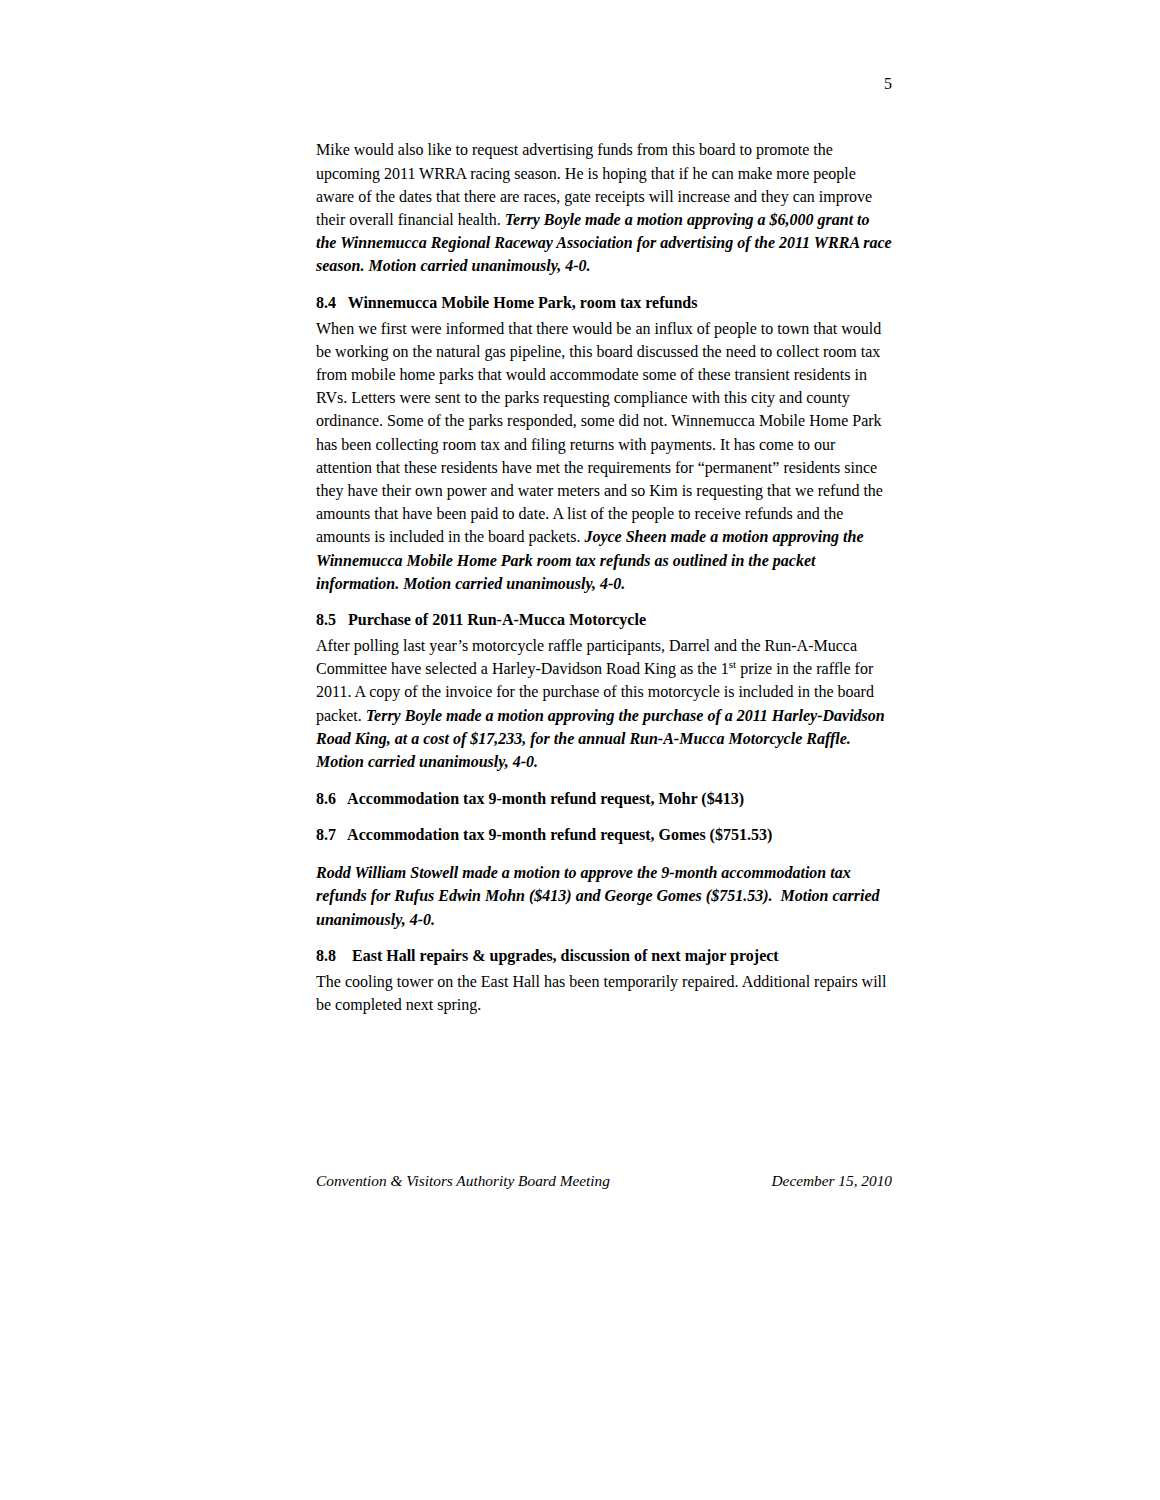5
Mike would also like to request advertising funds from this board to promote the upcoming 2011 WRRA racing season. He is hoping that if he can make more people aware of the dates that there are races, gate receipts will increase and they can improve their overall financial health. Terry Boyle made a motion approving a $6,000 grant to the Winnemucca Regional Raceway Association for advertising of the 2011 WRRA race season. Motion carried unanimously, 4-0.
8.4 Winnemucca Mobile Home Park, room tax refunds
When we first were informed that there would be an influx of people to town that would be working on the natural gas pipeline, this board discussed the need to collect room tax from mobile home parks that would accommodate some of these transient residents in RVs. Letters were sent to the parks requesting compliance with this city and county ordinance. Some of the parks responded, some did not. Winnemucca Mobile Home Park has been collecting room tax and filing returns with payments. It has come to our attention that these residents have met the requirements for “permanent” residents since they have their own power and water meters and so Kim is requesting that we refund the amounts that have been paid to date. A list of the people to receive refunds and the amounts is included in the board packets. Joyce Sheen made a motion approving the Winnemucca Mobile Home Park room tax refunds as outlined in the packet information. Motion carried unanimously, 4-0.
8.5 Purchase of 2011 Run-A-Mucca Motorcycle
After polling last year’s motorcycle raffle participants, Darrel and the Run-A-Mucca Committee have selected a Harley-Davidson Road King as the 1st prize in the raffle for 2011. A copy of the invoice for the purchase of this motorcycle is included in the board packet. Terry Boyle made a motion approving the purchase of a 2011 Harley-Davidson Road King, at a cost of $17,233, for the annual Run-A-Mucca Motorcycle Raffle. Motion carried unanimously, 4-0.
8.6 Accommodation tax 9-month refund request, Mohr ($413)
8.7 Accommodation tax 9-month refund request, Gomes ($751.53)
Rodd William Stowell made a motion to approve the 9-month accommodation tax refunds for Rufus Edwin Mohn ($413) and George Gomes ($751.53). Motion carried unanimously, 4-0.
8.8 East Hall repairs & upgrades, discussion of next major project
The cooling tower on the East Hall has been temporarily repaired. Additional repairs will be completed next spring.
Convention & Visitors Authority Board Meeting December 15, 2010